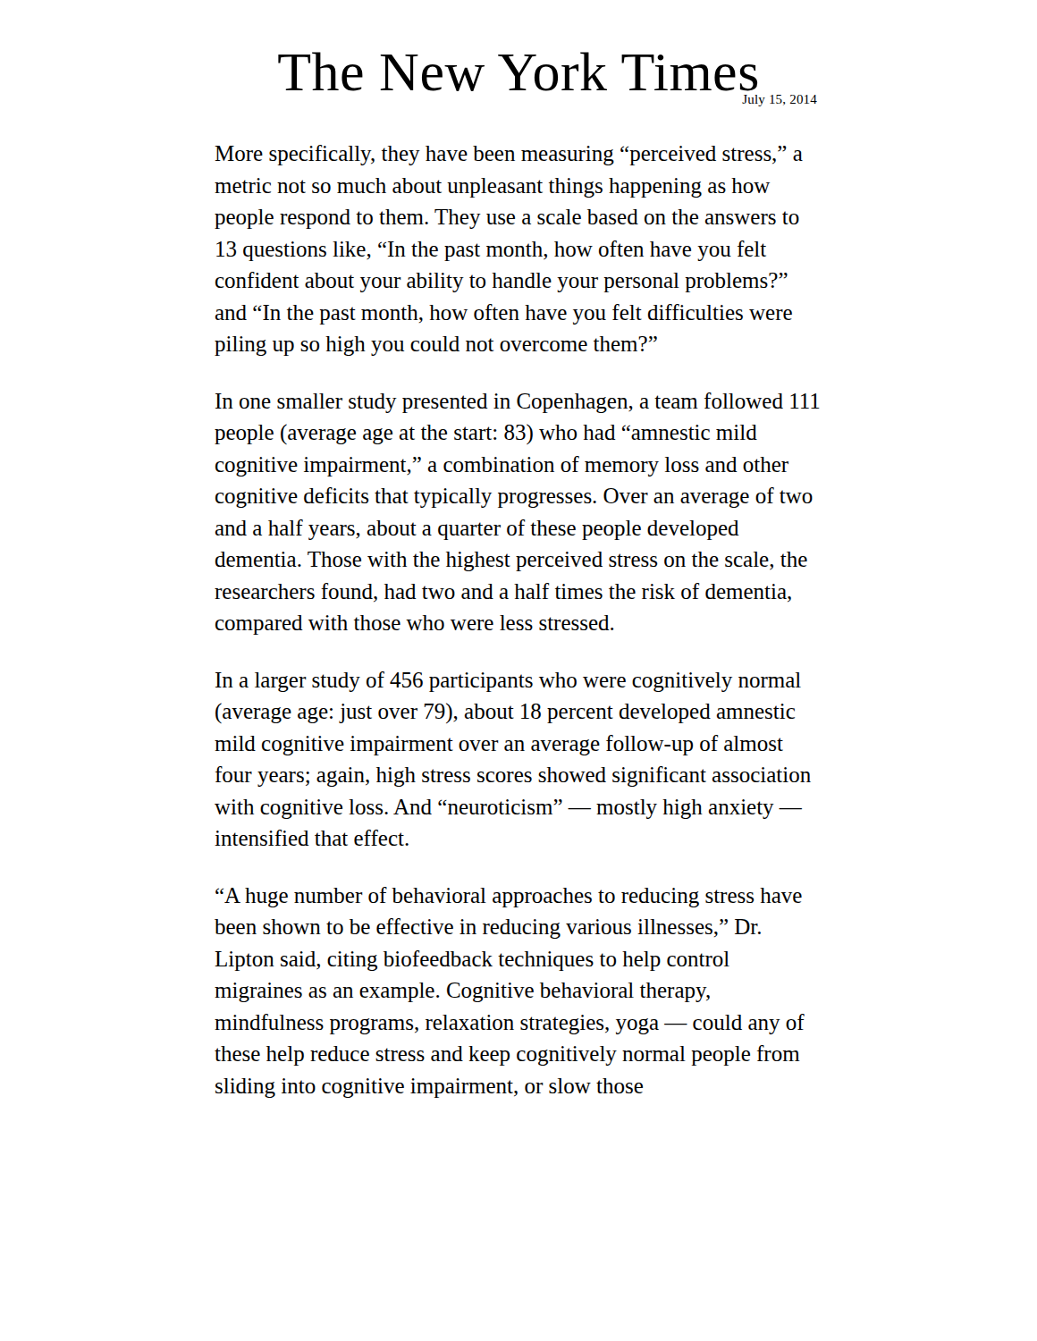The New York Times
July 15, 2014
More specifically, they have been measuring “perceived stress,” a metric not so much about unpleasant things happening as how people respond to them. They use a scale based on the answers to 13 questions like, “In the past month, how often have you felt confident about your ability to handle your personal problems?” and “In the past month, how often have you felt difficulties were piling up so high you could not overcome them?”
In one smaller study presented in Copenhagen, a team followed 111 people (average age at the start: 83) who had “amnestic mild cognitive impairment,” a combination of memory loss and other cognitive deficits that typically progresses. Over an average of two and a half years, about a quarter of these people developed dementia. Those with the highest perceived stress on the scale, the researchers found, had two and a half times the risk of dementia, compared with those who were less stressed.
In a larger study of 456 participants who were cognitively normal (average age: just over 79), about 18 percent developed amnestic mild cognitive impairment over an average follow-up of almost four years; again, high stress scores showed significant association with cognitive loss. And “neuroticism” — mostly high anxiety — intensified that effect.
“A huge number of behavioral approaches to reducing stress have been shown to be effective in reducing various illnesses,” Dr. Lipton said, citing biofeedback techniques to help control migraines as an example. Cognitive behavioral therapy, mindfulness programs, relaxation strategies, yoga — could any of these help reduce stress and keep cognitively normal people from sliding into cognitive impairment, or slow those